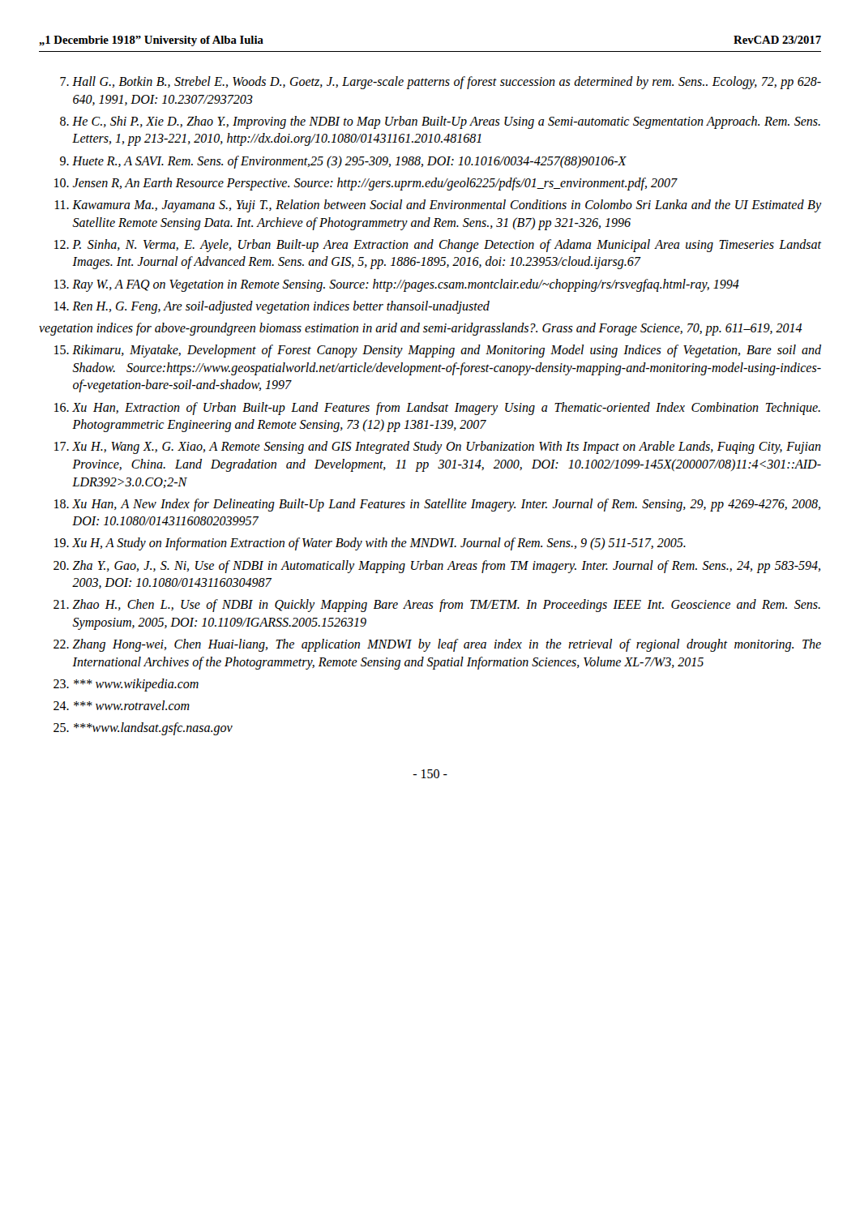„1 Decembrie 1918” University of Alba Iulia RevCAD 23/2017
Hall G., Botkin B., Strebel E., Woods D., Goetz, J., Large-scale patterns of forest succession as determined by rem. Sens.. Ecology, 72, pp 628-640, 1991, DOI: 10.2307/2937203
He C., Shi P., Xie D., Zhao Y., Improving the NDBI to Map Urban Built-Up Areas Using a Semi-automatic Segmentation Approach. Rem. Sens. Letters, 1, pp 213-221, 2010, http://dx.doi.org/10.1080/01431161.2010.481681
Huete R., A SAVI. Rem. Sens. of Environment,25 (3) 295-309, 1988, DOI: 10.1016/0034-4257(88)90106-X
Jensen R, An Earth Resource Perspective. Source: http://gers.uprm.edu/geol6225/pdfs/01_rs_environment.pdf, 2007
Kawamura Ma., Jayamana S., Yuji T., Relation between Social and Environmental Conditions in Colombo Sri Lanka and the UI Estimated By Satellite Remote Sensing Data. Int. Archieve of Photogrammetry and Rem. Sens., 31 (B7) pp 321-326, 1996
P. Sinha, N. Verma, E. Ayele, Urban Built-up Area Extraction and Change Detection of Adama Municipal Area using Timeseries Landsat Images. Int. Journal of Advanced Rem. Sens. and GIS, 5, pp. 1886-1895, 2016, doi: 10.23953/cloud.ijarsg.67
Ray W., A FAQ on Vegetation in Remote Sensing. Source: http://pages.csam.montclair.edu/~chopping/rs/rsvegfaq.html-ray, 1994
Ren H., G. Feng, Are soil-adjusted vegetation indices better thansoil-unadjusted
vegetation indices for above-groundgreen biomass estimation in arid and semi-aridgrasslands?. Grass and Forage Science, 70, pp. 611–619, 2014
Rikimaru, Miyatake, Development of Forest Canopy Density Mapping and Monitoring Model using Indices of Vegetation, Bare soil and Shadow. Source:https://www.geospatialworld.net/article/development-of-forest-canopy-density-mapping-and-monitoring-model-using-indices-of-vegetation-bare-soil-and-shadow, 1997
Xu Han, Extraction of Urban Built-up Land Features from Landsat Imagery Using a Thematic-oriented Index Combination Technique. Photogrammetric Engineering and Remote Sensing, 73 (12) pp 1381-139, 2007
Xu H., Wang X., G. Xiao, A Remote Sensing and GIS Integrated Study On Urbanization With Its Impact on Arable Lands, Fuqing City, Fujian Province, China. Land Degradation and Development, 11 pp 301-314, 2000, DOI: 10.1002/1099-145X(200007/08)11:4<301::AID-LDR392>3.0.CO;2-N
Xu Han, A New Index for Delineating Built-Up Land Features in Satellite Imagery. Inter. Journal of Rem. Sensing, 29, pp 4269-4276, 2008, DOI: 10.1080/01431160802039957
Xu H, A Study on Information Extraction of Water Body with the MNDWI. Journal of Rem. Sens., 9 (5) 511-517, 2005.
Zha Y., Gao, J., S. Ni, Use of NDBI in Automatically Mapping Urban Areas from TM imagery. Inter. Journal of Rem. Sens., 24, pp 583-594, 2003, DOI: 10.1080/01431160304987
Zhao H., Chen L., Use of NDBI in Quickly Mapping Bare Areas from TM/ETM. In Proceedings IEEE Int. Geoscience and Rem. Sens. Symposium, 2005, DOI: 10.1109/IGARSS.2005.1526319
Zhang Hong-wei, Chen Huai-liang, The application MNDWI by leaf area index in the retrieval of regional drought monitoring. The International Archives of the Photogrammetry, Remote Sensing and Spatial Information Sciences, Volume XL-7/W3, 2015
*** www.wikipedia.com
*** www.rotravel.com
***www.landsat.gsfc.nasa.gov
- 150 -